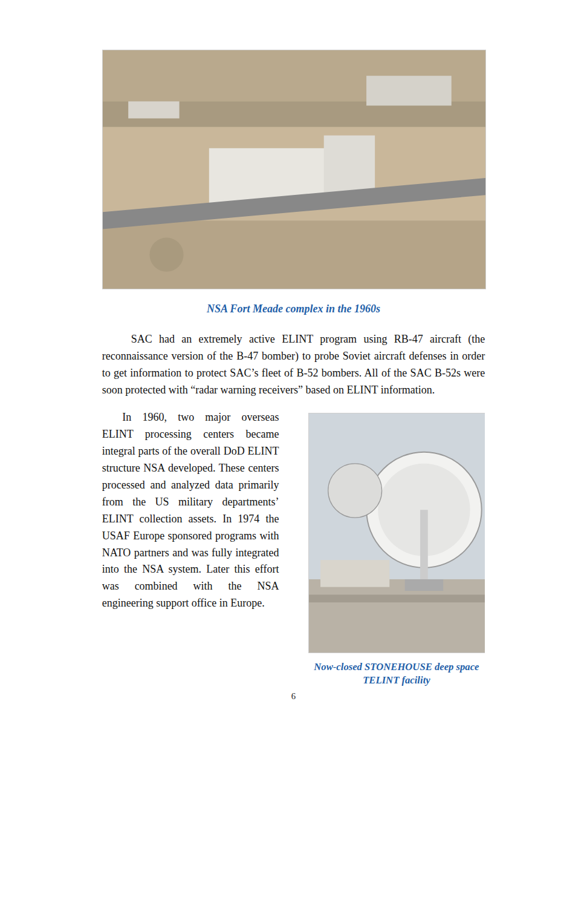NSA Fort Meade complex in the 1960s
SAC had an extremely active ELINT program using RB-47 aircraft (the reconnaissance version of the B-47 bomber) to probe Soviet aircraft defenses in order to get information to protect SAC’s fleet of B-52 bombers. All of the SAC B-52s were soon protected with “radar warning receivers” based on ELINT information.
Now-closed STONEHOUSE deep space TELINT facility
In 1960, two major overseas ELINT processing centers became integral parts of the overall DoD ELINT structure NSA developed. These centers processed and analyzed data primarily from the US military departments’ ELINT collection assets. In 1974 the USAF Europe sponsored programs with NATO partners and was fully integrated into the NSA system. Later this effort was combined with the NSA engineering support office in Europe.
6